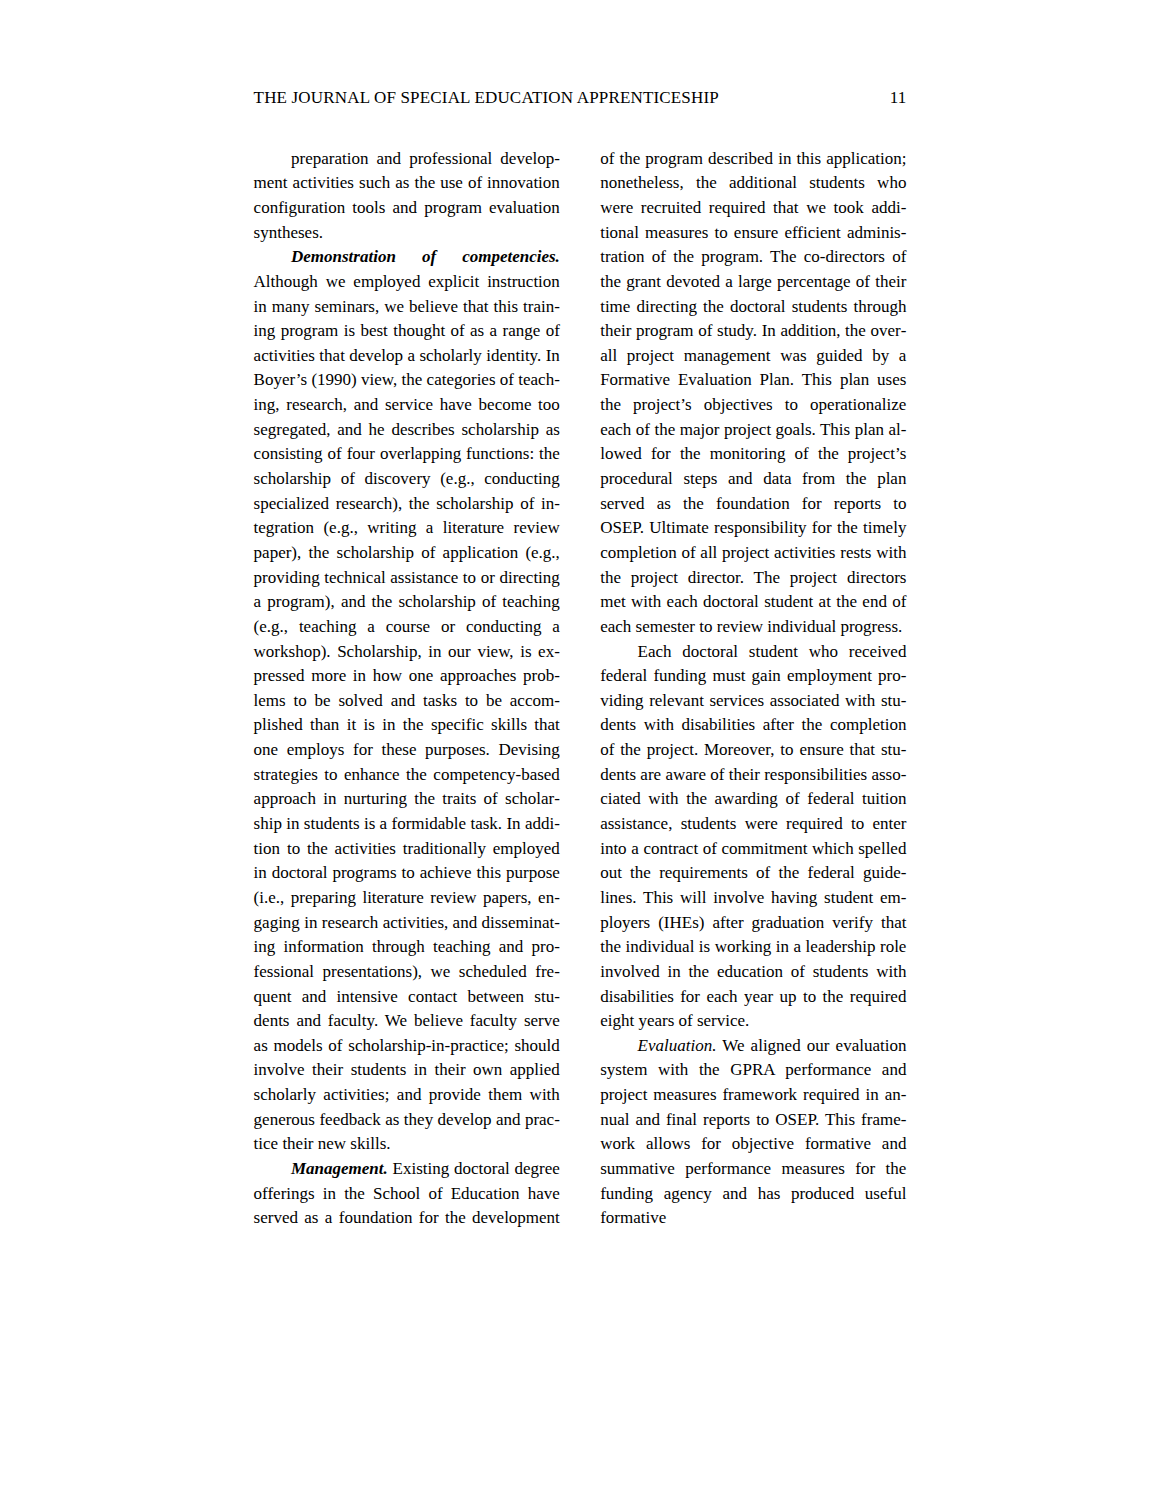The Journal of Special Education Apprenticeship 11
preparation and professional development activities such as the use of innovation configuration tools and program evaluation syntheses.
Demonstration of competencies. Although we employed explicit instruction in many seminars, we believe that this training program is best thought of as a range of activities that develop a scholarly identity. In Boyer’s (1990) view, the categories of teaching, research, and service have become too segregated, and he describes scholarship as consisting of four overlapping functions: the scholarship of discovery (e.g., conducting specialized research), the scholarship of integration (e.g., writing a literature review paper), the scholarship of application (e.g., providing technical assistance to or directing a program), and the scholarship of teaching (e.g., teaching a course or conducting a workshop). Scholarship, in our view, is expressed more in how one approaches problems to be solved and tasks to be accomplished than it is in the specific skills that one employs for these purposes. Devising strategies to enhance the competency-based approach in nurturing the traits of scholarship in students is a formidable task. In addition to the activities traditionally employed in doctoral programs to achieve this purpose (i.e., preparing literature review papers, engaging in research activities, and disseminating information through teaching and professional presentations), we scheduled frequent and intensive contact between students and faculty. We believe faculty serve as models of scholarship-in-practice; should involve their students in their own applied scholarly activities; and provide them with generous feedback as they develop and practice their new skills.
Management. Existing doctoral degree offerings in the School of Education have served as a foundation for the development of the program described in this application; nonetheless, the additional students who were recruited required that we took additional measures to ensure efficient administration of the program. The co-directors of the grant devoted a large percentage of their time directing the doctoral students through their program of study. In addition, the overall project management was guided by a Formative Evaluation Plan. This plan uses the project’s objectives to operationalize each of the major project goals. This plan allowed for the monitoring of the project’s procedural steps and data from the plan served as the foundation for reports to OSEP. Ultimate responsibility for the timely completion of all project activities rests with the project director. The project directors met with each doctoral student at the end of each semester to review individual progress.
Each doctoral student who received federal funding must gain employment providing relevant services associated with students with disabilities after the completion of the project. Moreover, to ensure that students are aware of their responsibilities associated with the awarding of federal tuition assistance, students were required to enter into a contract of commitment which spelled out the requirements of the federal guidelines. This will involve having student employers (IHEs) after graduation verify that the individual is working in a leadership role involved in the education of students with disabilities for each year up to the required eight years of service.
Evaluation. We aligned our evaluation system with the GPRA performance and project measures framework required in annual and final reports to OSEP. This framework allows for objective formative and summative performance measures for the funding agency and has produced useful formative